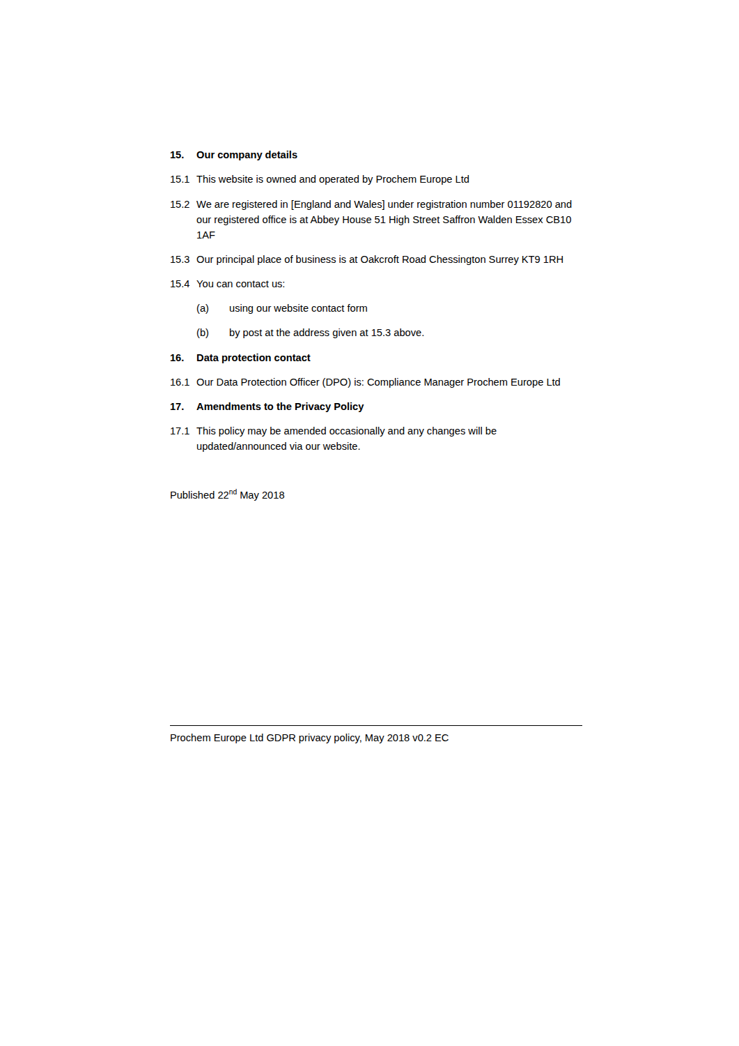15.
Our company details
15.1
This website is owned and operated by Prochem Europe Ltd
15.2
We are registered in [England and Wales] under registration number 01192820 and our registered office is at Abbey House 51 High Street Saffron Walden Essex CB10 1AF
15.3
Our principal place of business is at Oakcroft Road Chessington Surrey KT9 1RH
15.4
You can contact us:
(a)
using our website contact form
(b)
by post at the address given at 15.3 above.
16.
Data protection contact
16.1
Our Data Protection Officer (DPO) is: Compliance Manager Prochem Europe Ltd
17.
Amendments to the Privacy Policy
17.1
This policy may be amended occasionally and any changes will be updated/announced via our website.
Published 22nd May 2018
Prochem Europe Ltd GDPR privacy policy, May 2018 v0.2 EC